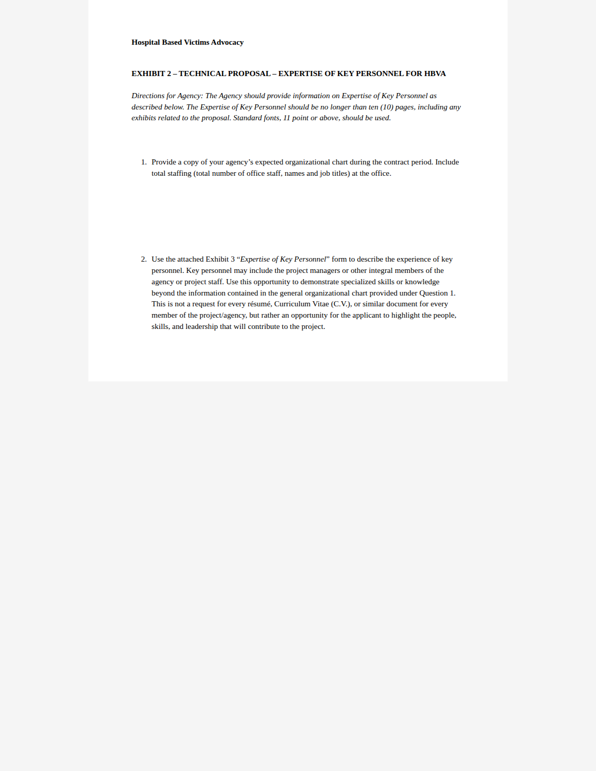Hospital Based Victims Advocacy
EXHIBIT 2 – TECHNICAL PROPOSAL – EXPERTISE OF KEY PERSONNEL FOR HBVA
Directions for Agency: The Agency should provide information on Expertise of Key Personnel as described below. The Expertise of Key Personnel should be no longer than ten (10) pages, including any exhibits related to the proposal. Standard fonts, 11 point or above, should be used.
Provide a copy of your agency’s expected organizational chart during the contract period. Include total staffing (total number of office staff, names and job titles) at the office.
Use the attached Exhibit 3 “Expertise of Key Personnel” form to describe the experience of key personnel. Key personnel may include the project managers or other integral members of the agency or project staff. Use this opportunity to demonstrate specialized skills or knowledge beyond the information contained in the general organizational chart provided under Question 1. This is not a request for every résumé, Curriculum Vitae (C.V.), or similar document for every member of the project/agency, but rather an opportunity for the applicant to highlight the people, skills, and leadership that will contribute to the project.